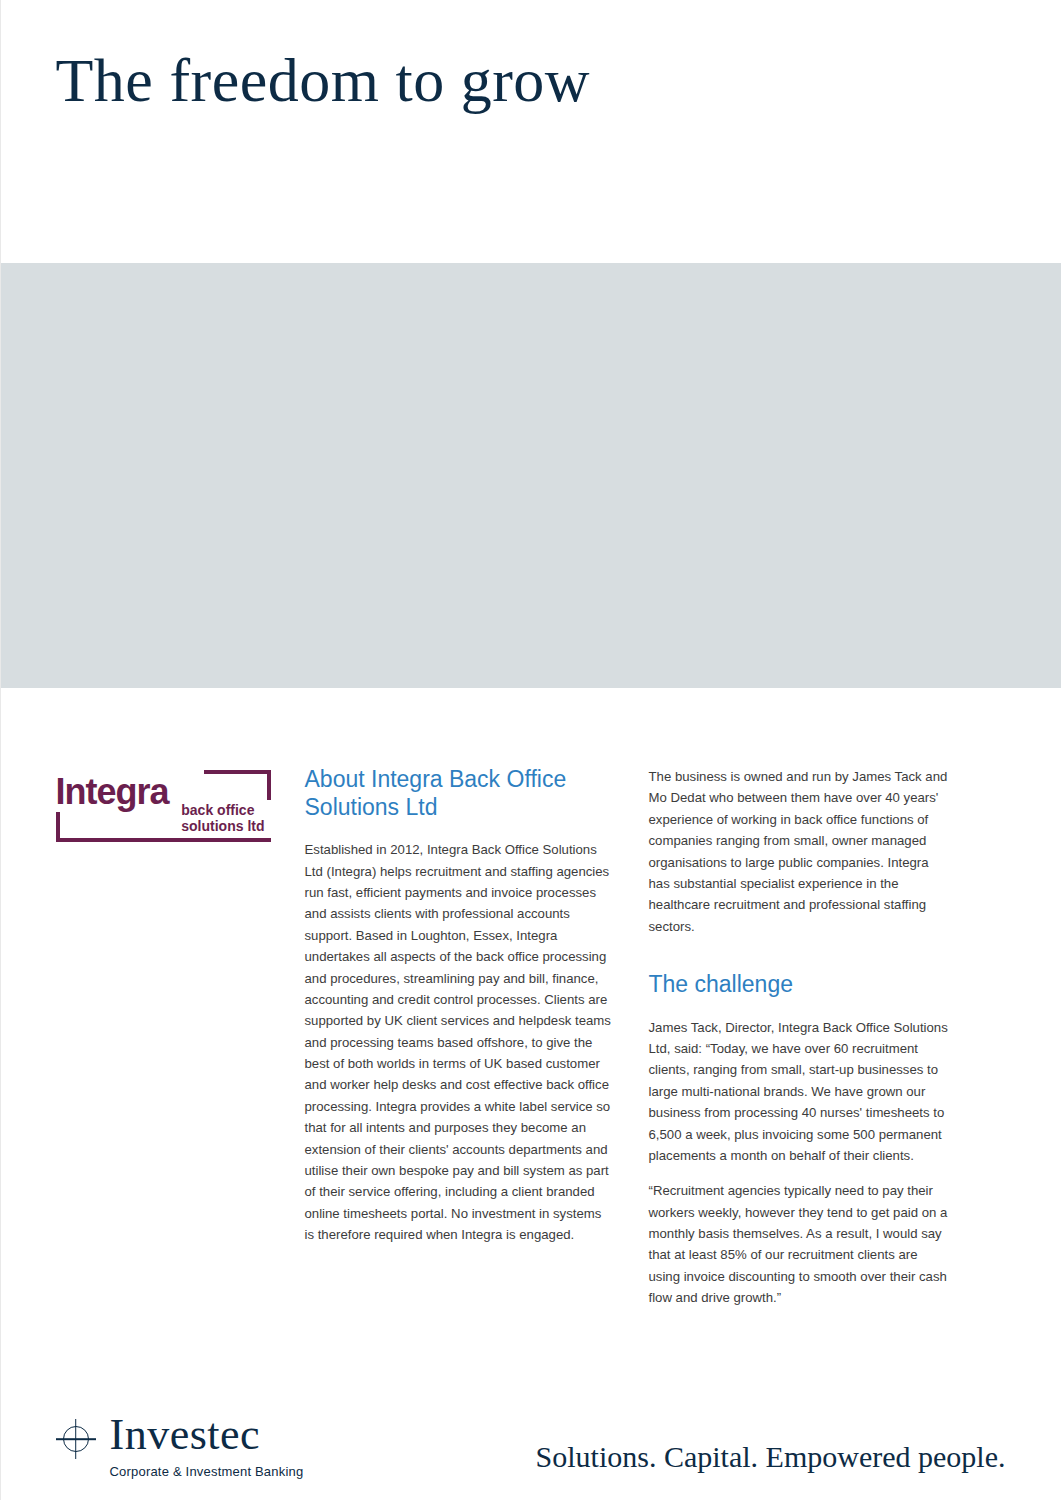The freedom to grow
Integra back office
solutions ltd
About Integra Back Office
Solutions Ltd
Established in 2012, Integra Back Office Solutions Ltd (Integra) helps recruitment and staffing agencies run fast, efficient payments and invoice processes and assists clients with professional accounts support. Based in Loughton, Essex, Integra undertakes all aspects of the back office processing and procedures, streamlining pay and bill, finance, accounting and credit control processes. Clients are supported by UK client services and helpdesk teams and processing teams based offshore, to give the best of both worlds in terms of UK based customer and worker help desks and cost effective back office processing. Integra provides a white label service so that for all intents and purposes they become an extension of their clients' accounts departments and utilise their own bespoke pay and bill system as part of their service offering, including a client branded online timesheets portal. No investment in systems is therefore required when Integra is engaged.
The business is owned and run by James Tack and Mo Dedat who between them have over 40 years' experience of working in back office functions of companies ranging from small, owner managed organisations to large public companies. Integra has substantial specialist experience in the healthcare recruitment and professional staffing sectors.
The challenge
James Tack, Director, Integra Back Office Solutions Ltd, said: “Today, we have over 60 recruitment clients, ranging from small, start-up businesses to large multi-national brands. We have grown our business from processing 40 nurses' timesheets to 6,500 a week, plus invoicing some 500 permanent placements a month on behalf of their clients.
“Recruitment agencies typically need to pay their workers weekly, however they tend to get paid on a monthly basis themselves. As a result, I would say that at least 85% of our recruitment clients are using invoice discounting to smooth over their cash flow and drive growth.”
Investec Corporate & Investment Banking
Solutions. Capital. Empowered people.